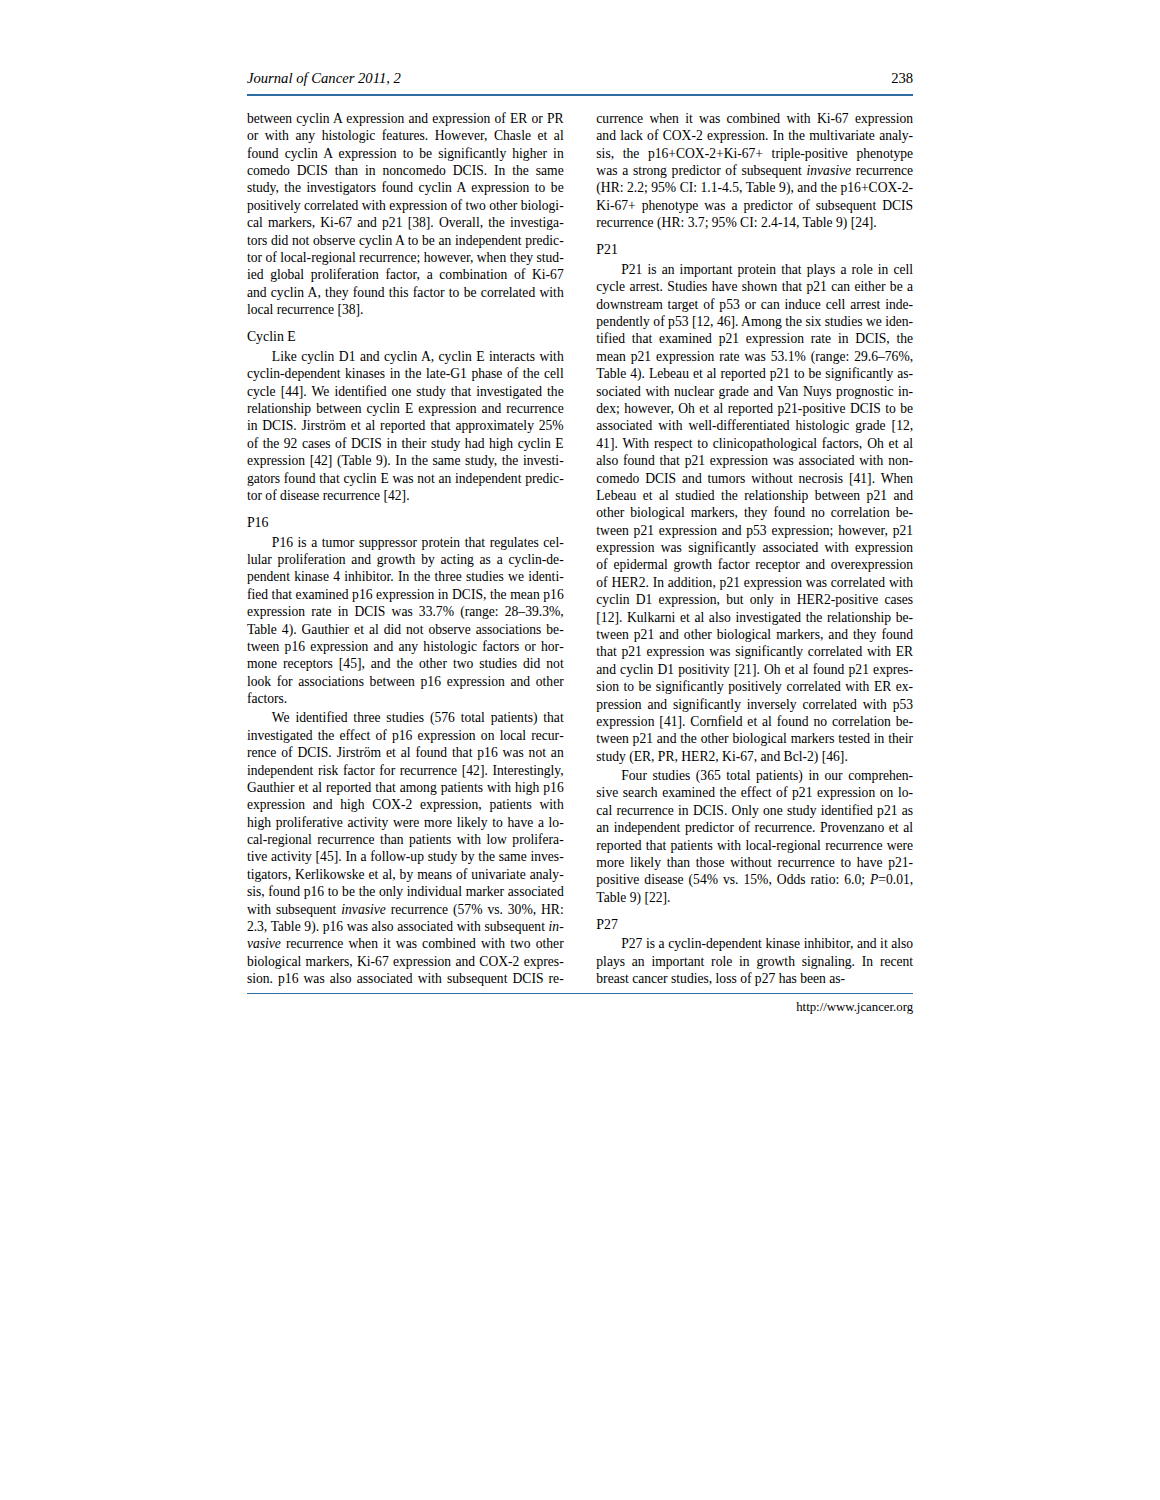Journal of Cancer 2011, 2 238
between cyclin A expression and expression of ER or PR or with any histologic features. However, Chasle et al found cyclin A expression to be significantly higher in comedo DCIS than in noncomedo DCIS. In the same study, the investigators found cyclin A expression to be positively correlated with expression of two other biological markers, Ki-67 and p21 [38]. Overall, the investigators did not observe cyclin A to be an independent predictor of local-regional recurrence; however, when they studied global proliferation factor, a combination of Ki-67 and cyclin A, they found this factor to be correlated with local recurrence [38].
Cyclin E
Like cyclin D1 and cyclin A, cyclin E interacts with cyclin-dependent kinases in the late-G1 phase of the cell cycle [44]. We identified one study that investigated the relationship between cyclin E expression and recurrence in DCIS. Jirström et al reported that approximately 25% of the 92 cases of DCIS in their study had high cyclin E expression [42] (Table 9). In the same study, the investigators found that cyclin E was not an independent predictor of disease recurrence [42].
P16
P16 is a tumor suppressor protein that regulates cellular proliferation and growth by acting as a cyclin-dependent kinase 4 inhibitor. In the three studies we identified that examined p16 expression in DCIS, the mean p16 expression rate in DCIS was 33.7% (range: 28–39.3%, Table 4). Gauthier et al did not observe associations between p16 expression and any histologic factors or hormone receptors [45], and the other two studies did not look for associations between p16 expression and other factors.
We identified three studies (576 total patients) that investigated the effect of p16 expression on local recurrence of DCIS. Jirström et al found that p16 was not an independent risk factor for recurrence [42]. Interestingly, Gauthier et al reported that among patients with high p16 expression and high COX-2 expression, patients with high proliferative activity were more likely to have a local-regional recurrence than patients with low proliferative activity [45]. In a follow-up study by the same investigators, Kerlikowske et al, by means of univariate analysis, found p16 to be the only individual marker associated with subsequent invasive recurrence (57% vs. 30%, HR: 2.3, Table 9). p16 was also associated with subsequent invasive recurrence when it was combined with two other biological markers, Ki-67 expression and COX-2 expression. p16 was also associated with subsequent DCIS recurrence when it was combined with Ki-67 expression and lack of COX-2 expression. In the multivariate analysis, the p16+COX-2+Ki-67+ triple-positive phenotype was a strong predictor of subsequent invasive recurrence (HR: 2.2; 95% CI: 1.1-4.5, Table 9), and the p16+COX-2-Ki-67+ phenotype was a predictor of subsequent DCIS recurrence (HR: 3.7; 95% CI: 2.4-14, Table 9) [24].
P21
P21 is an important protein that plays a role in cell cycle arrest. Studies have shown that p21 can either be a downstream target of p53 or can induce cell arrest independently of p53 [12, 46]. Among the six studies we identified that examined p21 expression rate in DCIS, the mean p21 expression rate was 53.1% (range: 29.6–76%, Table 4). Lebeau et al reported p21 to be significantly associated with nuclear grade and Van Nuys prognostic index; however, Oh et al reported p21-positive DCIS to be associated with well-differentiated histologic grade [12, 41]. With respect to clinicopathological factors, Oh et al also found that p21 expression was associated with noncomedo DCIS and tumors without necrosis [41]. When Lebeau et al studied the relationship between p21 and other biological markers, they found no correlation between p21 expression and p53 expression; however, p21 expression was significantly associated with expression of epidermal growth factor receptor and overexpression of HER2. In addition, p21 expression was correlated with cyclin D1 expression, but only in HER2-positive cases [12]. Kulkarni et al also investigated the relationship between p21 and other biological markers, and they found that p21 expression was significantly correlated with ER and cyclin D1 positivity [21]. Oh et al found p21 expression to be significantly positively correlated with ER expression and significantly inversely correlated with p53 expression [41]. Cornfield et al found no correlation between p21 and the other biological markers tested in their study (ER, PR, HER2, Ki-67, and Bcl-2) [46].
Four studies (365 total patients) in our comprehensive search examined the effect of p21 expression on local recurrence in DCIS. Only one study identified p21 as an independent predictor of recurrence. Provenzano et al reported that patients with local-regional recurrence were more likely than those without recurrence to have p21-positive disease (54% vs. 15%, Odds ratio: 6.0; P=0.01, Table 9) [22].
P27
P27 is a cyclin-dependent kinase inhibitor, and it also plays an important role in growth signaling. In recent breast cancer studies, loss of p27 has been as-
http://www.jcancer.org